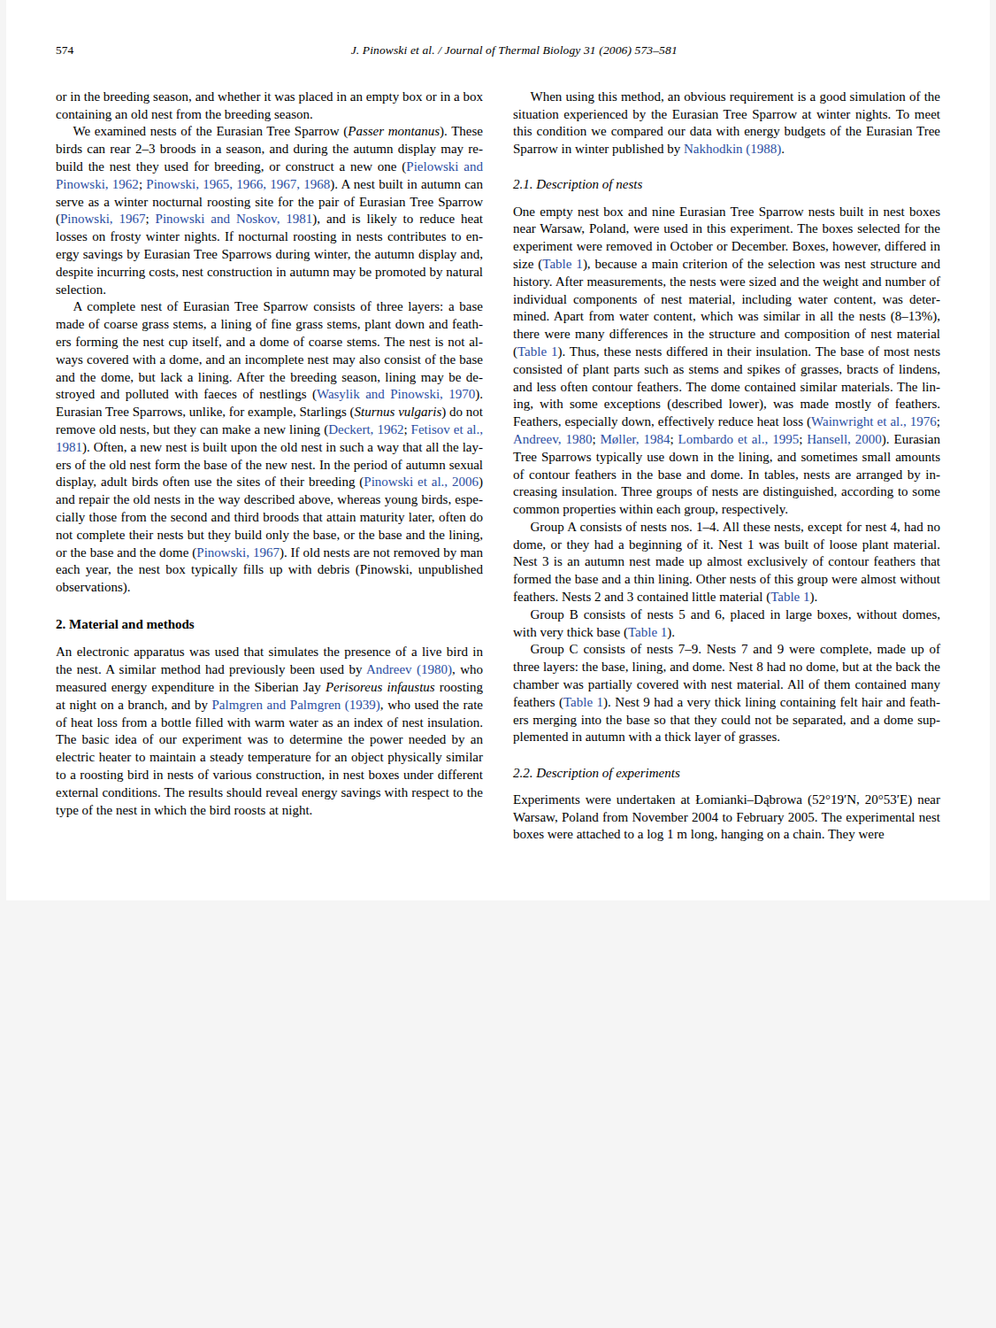574 J. Pinowski et al. / Journal of Thermal Biology 31 (2006) 573–581
or in the breeding season, and whether it was placed in an empty box or in a box containing an old nest from the breeding season.
We examined nests of the Eurasian Tree Sparrow (Passer montanus). These birds can rear 2–3 broods in a season, and during the autumn display may rebuild the nest they used for breeding, or construct a new one (Pielowski and Pinowski, 1962; Pinowski, 1965, 1966, 1967, 1968). A nest built in autumn can serve as a winter nocturnal roosting site for the pair of Eurasian Tree Sparrow (Pinowski, 1967; Pinowski and Noskov, 1981), and is likely to reduce heat losses on frosty winter nights. If nocturnal roosting in nests contributes to energy savings by Eurasian Tree Sparrows during winter, the autumn display and, despite incurring costs, nest construction in autumn may be promoted by natural selection.
A complete nest of Eurasian Tree Sparrow consists of three layers: a base made of coarse grass stems, a lining of fine grass stems, plant down and feathers forming the nest cup itself, and a dome of coarse stems. The nest is not always covered with a dome, and an incomplete nest may also consist of the base and the dome, but lack a lining. After the breeding season, lining may be destroyed and polluted with faeces of nestlings (Wasylik and Pinowski, 1970). Eurasian Tree Sparrows, unlike, for example, Starlings (Sturnus vulgaris) do not remove old nests, but they can make a new lining (Deckert, 1962; Fetisov et al., 1981). Often, a new nest is built upon the old nest in such a way that all the layers of the old nest form the base of the new nest. In the period of autumn sexual display, adult birds often use the sites of their breeding (Pinowski et al., 2006) and repair the old nests in the way described above, whereas young birds, especially those from the second and third broods that attain maturity later, often do not complete their nests but they build only the base, or the base and the lining, or the base and the dome (Pinowski, 1967). If old nests are not removed by man each year, the nest box typically fills up with debris (Pinowski, unpublished observations).
2. Material and methods
An electronic apparatus was used that simulates the presence of a live bird in the nest. A similar method had previously been used by Andreev (1980), who measured energy expenditure in the Siberian Jay Perisoreus infaustus roosting at night on a branch, and by Palmgren and Palmgren (1939), who used the rate of heat loss from a bottle filled with warm water as an index of nest insulation. The basic idea of our experiment was to determine the power needed by an electric heater to maintain a steady temperature for an object physically similar to a roosting bird in nests of various construction, in nest boxes under different external conditions. The results should reveal energy savings with respect to the type of the nest in which the bird roosts at night.
When using this method, an obvious requirement is a good simulation of the situation experienced by the Eurasian Tree Sparrow at winter nights. To meet this condition we compared our data with energy budgets of the Eurasian Tree Sparrow in winter published by Nakhodkin (1988).
2.1. Description of nests
One empty nest box and nine Eurasian Tree Sparrow nests built in nest boxes near Warsaw, Poland, were used in this experiment. The boxes selected for the experiment were removed in October or December. Boxes, however, differed in size (Table 1), because a main criterion of the selection was nest structure and history. After measurements, the nests were sized and the weight and number of individual components of nest material, including water content, was determined. Apart from water content, which was similar in all the nests (8–13%), there were many differences in the structure and composition of nest material (Table 1). Thus, these nests differed in their insulation. The base of most nests consisted of plant parts such as stems and spikes of grasses, bracts of lindens, and less often contour feathers. The dome contained similar materials. The lining, with some exceptions (described lower), was made mostly of feathers. Feathers, especially down, effectively reduce heat loss (Wainwright et al., 1976; Andreev, 1980; Møller, 1984; Lombardo et al., 1995; Hansell, 2000). Eurasian Tree Sparrows typically use down in the lining, and sometimes small amounts of contour feathers in the base and dome. In tables, nests are arranged by increasing insulation. Three groups of nests are distinguished, according to some common properties within each group, respectively.
Group A consists of nests nos. 1–4. All these nests, except for nest 4, had no dome, or they had a beginning of it. Nest 1 was built of loose plant material. Nest 3 is an autumn nest made up almost exclusively of contour feathers that formed the base and a thin lining. Other nests of this group were almost without feathers. Nests 2 and 3 contained little material (Table 1).
Group B consists of nests 5 and 6, placed in large boxes, without domes, with very thick base (Table 1).
Group C consists of nests 7–9. Nests 7 and 9 were complete, made up of three layers: the base, lining, and dome. Nest 8 had no dome, but at the back the chamber was partially covered with nest material. All of them contained many feathers (Table 1). Nest 9 had a very thick lining containing felt hair and feathers merging into the base so that they could not be separated, and a dome supplemented in autumn with a thick layer of grasses.
2.2. Description of experiments
Experiments were undertaken at Łomianki–Dąbrowa (52°19′N, 20°53′E) near Warsaw, Poland from November 2004 to February 2005. The experimental nest boxes were attached to a log 1 m long, hanging on a chain. They were